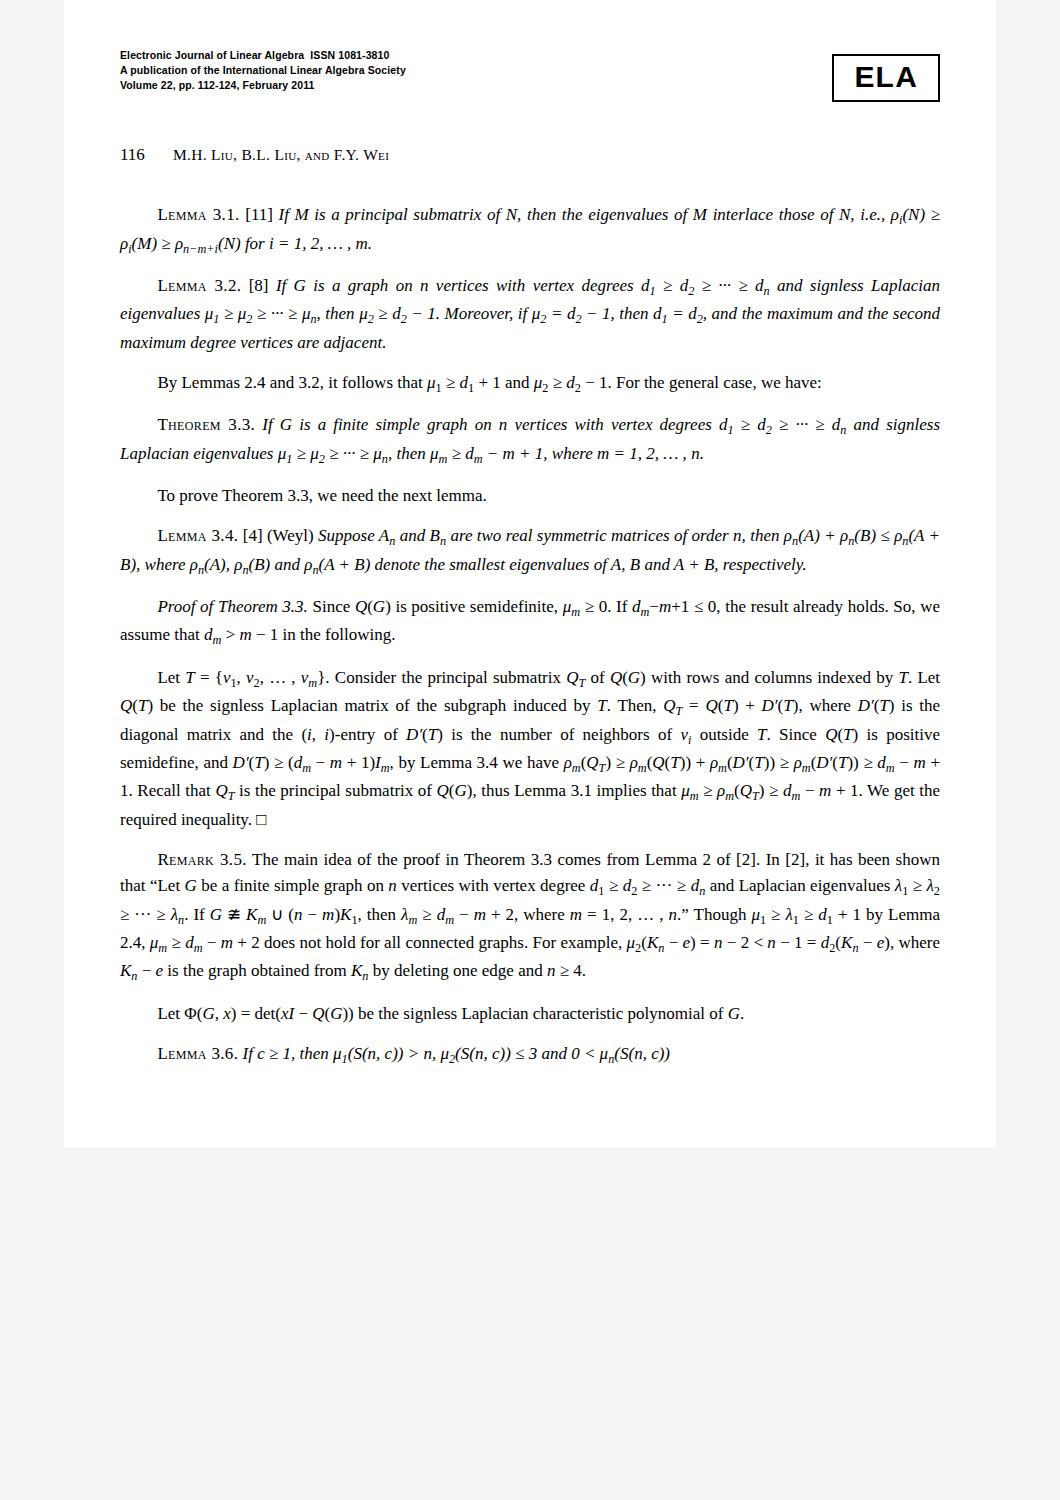Electronic Journal of Linear Algebra ISSN 1081-3810
A publication of the International Linear Algebra Society
Volume 22, pp. 112-124, February 2011
ELA
116 M.H. Liu, B.L. Liu, and F.Y. Wei
Lemma 3.1. [11] If M is a principal submatrix of N, then the eigenvalues of M interlace those of N, i.e., ρi(N) ≥ ρi(M) ≥ ρn−m+i(N) for i = 1, 2, … , m.
Lemma 3.2. [8] If G is a graph on n vertices with vertex degrees d1 ≥ d2 ≥ ··· ≥ dn and signless Laplacian eigenvalues μ1 ≥ μ2 ≥ ··· ≥ μn, then μ2 ≥ d2 − 1. Moreover, if μ2 = d2 − 1, then d1 = d2, and the maximum and the second maximum degree vertices are adjacent.
By Lemmas 2.4 and 3.2, it follows that μ1 ≥ d1 + 1 and μ2 ≥ d2 − 1. For the general case, we have:
Theorem 3.3. If G is a finite simple graph on n vertices with vertex degrees d1 ≥ d2 ≥ ··· ≥ dn and signless Laplacian eigenvalues μ1 ≥ μ2 ≥ ··· ≥ μn, then μm ≥ dm − m + 1, where m = 1, 2, … , n.
To prove Theorem 3.3, we need the next lemma.
Lemma 3.4. [4] (Weyl) Suppose An and Bn are two real symmetric matrices of order n, then ρn(A) + ρn(B) ≤ ρn(A + B), where ρn(A), ρn(B) and ρn(A + B) denote the smallest eigenvalues of A, B and A + B, respectively.
Proof of Theorem 3.3. Since Q(G) is positive semidefinite, μm ≥ 0. If dm−m+1 ≤ 0, the result already holds. So, we assume that dm > m − 1 in the following.
Let T = {v1, v2, … , vm}. Consider the principal submatrix QT of Q(G) with rows and columns indexed by T. Let Q(T) be the signless Laplacian matrix of the subgraph induced by T. Then, QT = Q(T) + D′(T), where D′(T) is the diagonal matrix and the (i, i)-entry of D′(T) is the number of neighbors of vi outside T. Since Q(T) is positive semidefine, and D′(T) ≥ (dm − m + 1)Im, by Lemma 3.4 we have ρm(QT) ≥ ρm(Q(T)) + ρm(D′(T)) ≥ ρm(D′(T)) ≥ dm − m + 1. Recall that QT is the principal submatrix of Q(G), thus Lemma 3.1 implies that μm ≥ ρm(QT) ≥ dm − m + 1. We get the required inequality. □
Remark 3.5. The main idea of the proof in Theorem 3.3 comes from Lemma 2 of [2]. In [2], it has been shown that “Let G be a finite simple graph on n vertices with vertex degree d1 ≥ d2 ≥ ··· ≥ dn and Laplacian eigenvalues λ1 ≥ λ2 ≥ ··· ≥ λn. If G ≇ Km ∪ (n − m)K1, then λm ≥ dm − m + 2, where m = 1, 2, … , n.” Though μ1 ≥ λ1 ≥ d1 + 1 by Lemma 2.4, μm ≥ dm − m + 2 does not hold for all connected graphs. For example, μ2(Kn − e) = n − 2 < n − 1 = d2(Kn − e), where Kn − e is the graph obtained from Kn by deleting one edge and n ≥ 4.
Let Φ(G, x) = det(xI − Q(G)) be the signless Laplacian characteristic polynomial of G.
Lemma 3.6. If c ≥ 1, then μ1(S(n, c)) > n, μ2(S(n, c)) ≤ 3 and 0 < μn(S(n, c))